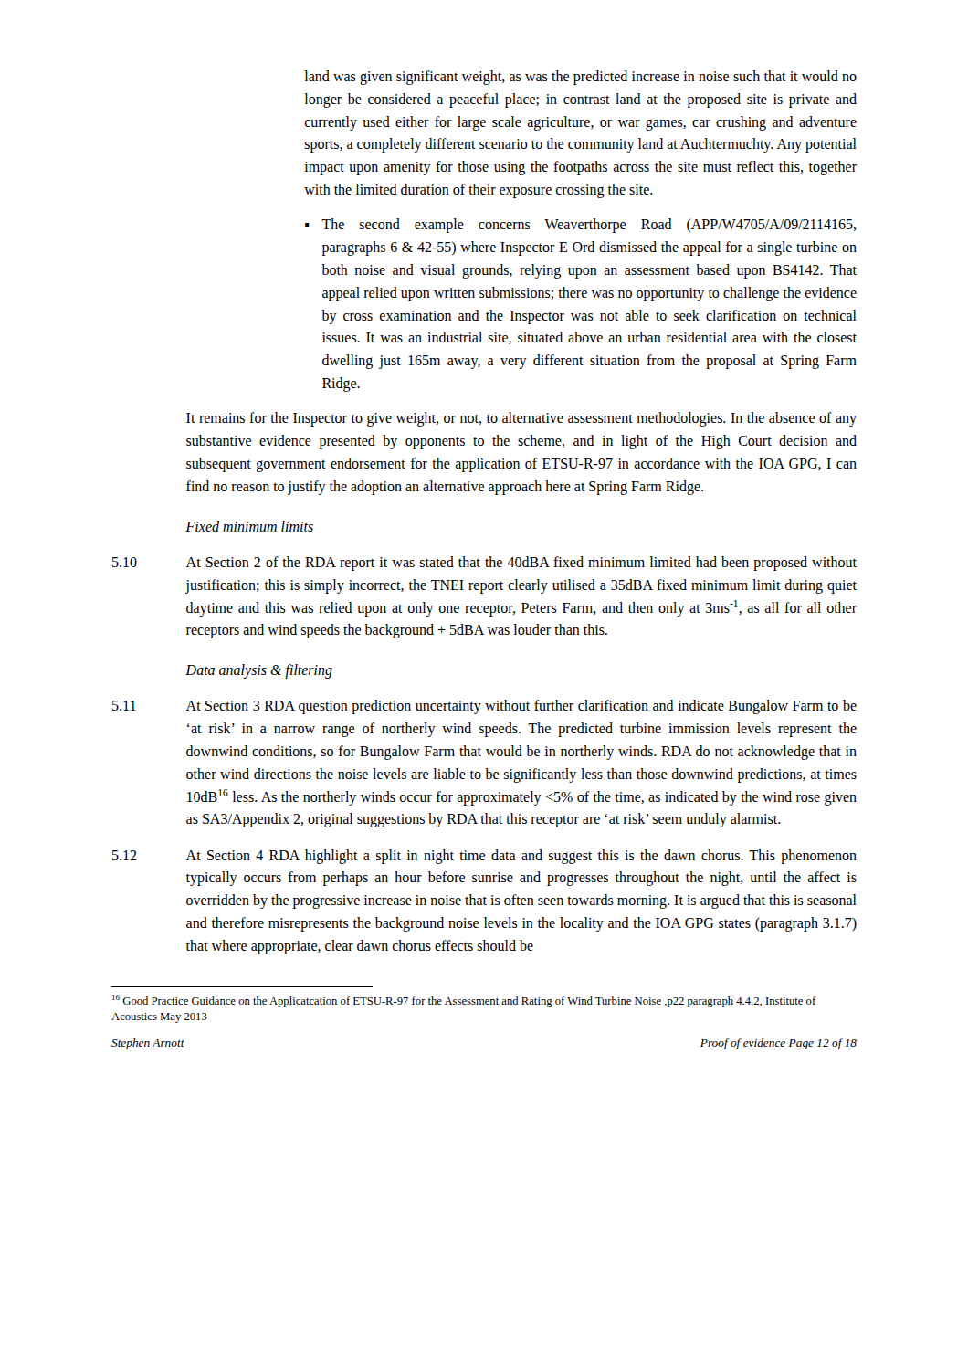land was given significant weight, as was the predicted increase in noise such that it would no longer be considered a peaceful place; in contrast land at the proposed site is private and currently used either for large scale agriculture, or war games, car crushing and adventure sports, a completely different scenario to the community land at Auchtermuchty. Any potential impact upon amenity for those using the footpaths across the site must reflect this, together with the limited duration of their exposure crossing the site.
The second example concerns Weaverthorpe Road (APP/W4705/A/09/2114165, paragraphs 6 & 42-55) where Inspector E Ord dismissed the appeal for a single turbine on both noise and visual grounds, relying upon an assessment based upon BS4142. That appeal relied upon written submissions; there was no opportunity to challenge the evidence by cross examination and the Inspector was not able to seek clarification on technical issues. It was an industrial site, situated above an urban residential area with the closest dwelling just 165m away, a very different situation from the proposal at Spring Farm Ridge.
It remains for the Inspector to give weight, or not, to alternative assessment methodologies. In the absence of any substantive evidence presented by opponents to the scheme, and in light of the High Court decision and subsequent government endorsement for the application of ETSU-R-97 in accordance with the IOA GPG, I can find no reason to justify the adoption an alternative approach here at Spring Farm Ridge.
Fixed minimum limits
5.10
At Section 2 of the RDA report it was stated that the 40dBA fixed minimum limited had been proposed without justification; this is simply incorrect, the TNEI report clearly utilised a 35dBA fixed minimum limit during quiet daytime and this was relied upon at only one receptor, Peters Farm, and then only at 3ms-1, as all for all other receptors and wind speeds the background + 5dBA was louder than this.
Data analysis & filtering
5.11
At Section 3 RDA question prediction uncertainty without further clarification and indicate Bungalow Farm to be ‘at risk’ in a narrow range of northerly wind speeds. The predicted turbine immission levels represent the downwind conditions, so for Bungalow Farm that would be in northerly winds. RDA do not acknowledge that in other wind directions the noise levels are liable to be significantly less than those downwind predictions, at times 10dB16 less. As the northerly winds occur for approximately <5% of the time, as indicated by the wind rose given as SA3/Appendix 2, original suggestions by RDA that this receptor are ‘at risk’ seem unduly alarmist.
5.12
At Section 4 RDA highlight a split in night time data and suggest this is the dawn chorus. This phenomenon typically occurs from perhaps an hour before sunrise and progresses throughout the night, until the affect is overridden by the progressive increase in noise that is often seen towards morning. It is argued that this is seasonal and therefore misrepresents the background noise levels in the locality and the IOA GPG states (paragraph 3.1.7) that where appropriate, clear dawn chorus effects should be
16 Good Practice Guidance on the Applicatcation of ETSU-R-97 for the Assessment and Rating of Wind Turbine Noise ,p22 paragraph 4.4.2, Institute of Acoustics May 2013
Stephen Arnott Proof of evidence Page 12 of 18